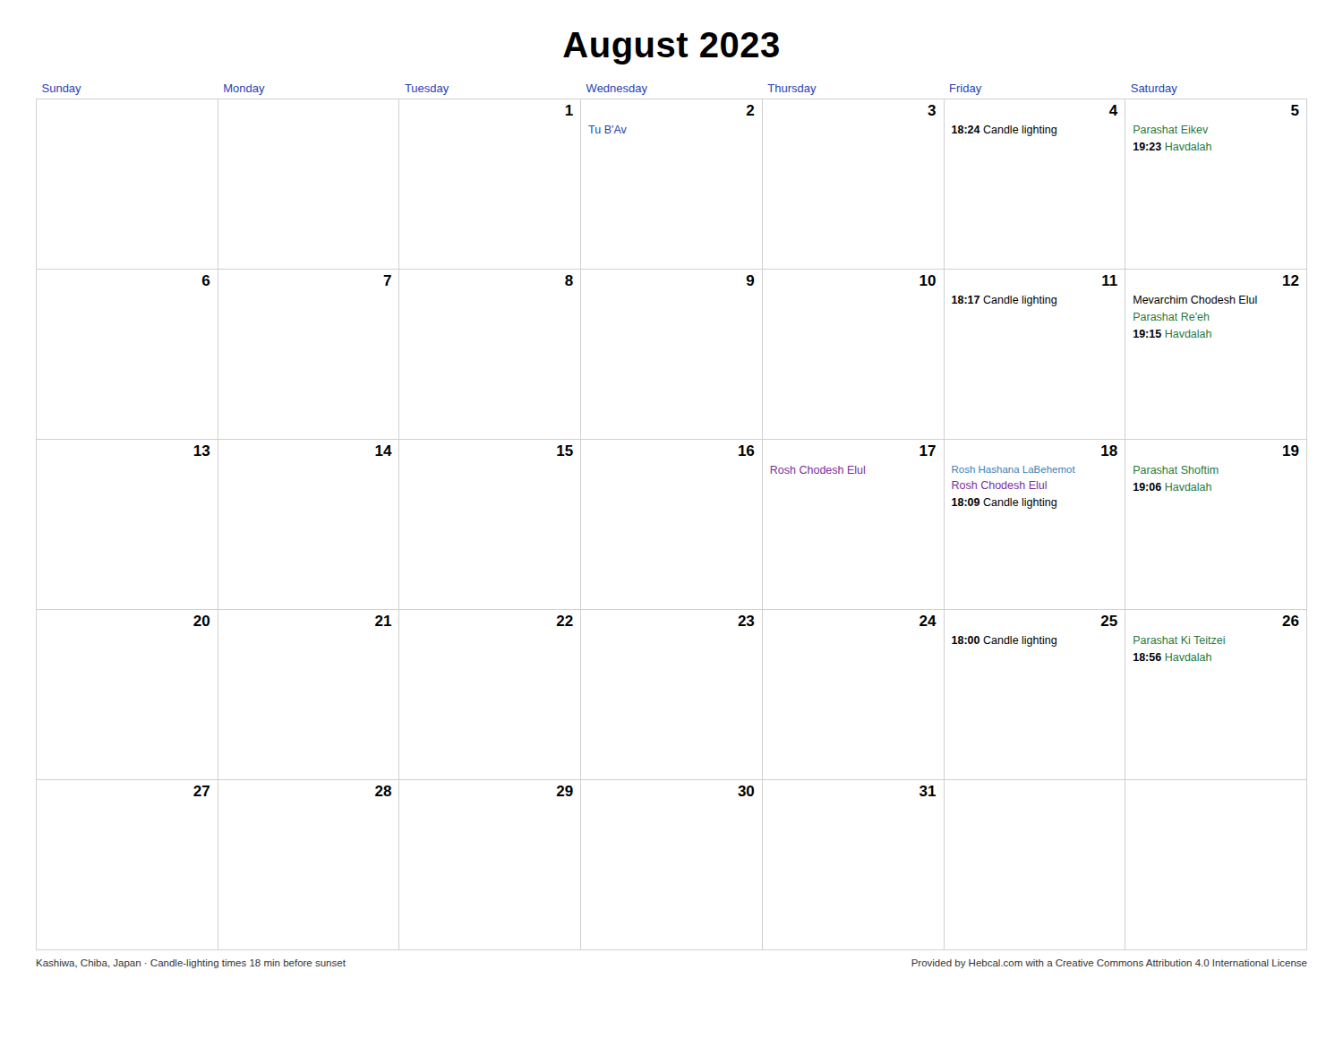August 2023
| Sunday | Monday | Tuesday | Wednesday | Thursday | Friday | Saturday |
| --- | --- | --- | --- | --- | --- | --- |
| | | 1 | 2 Tu B'Av | 3 | 4 18:24 Candle lighting | 5 Parashat Eikev 19:23 Havdalah |
| 6 | 7 | 8 | 9 | 10 | 11 18:17 Candle lighting | 12 Mevarchim Chodesh Elul Parashat Re'eh 19:15 Havdalah |
| 13 | 14 | 15 | 16 | 17 Rosh Chodesh Elul | 18 Rosh Hashana LaBehemot Rosh Chodesh Elul 18:09 Candle lighting | 19 Parashat Shoftim 19:06 Havdalah |
| 20 | 21 | 22 | 23 | 24 | 25 18:00 Candle lighting | 26 Parashat Ki Teitzei 18:56 Havdalah |
| 27 | 28 | 29 | 30 | 31 | | |
Kashiwa, Chiba, Japan · Candle-lighting times 18 min before sunset
Provided by Hebcal.com with a Creative Commons Attribution 4.0 International License